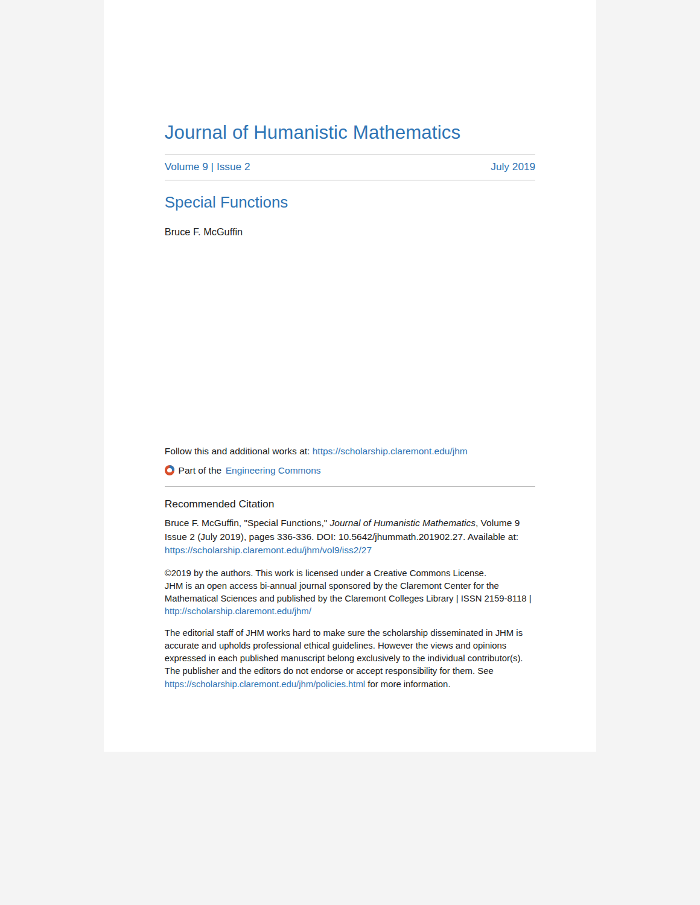Journal of Humanistic Mathematics
Volume 9 | Issue 2 July 2019
Special Functions
Bruce F. McGuffin
Follow this and additional works at: https://scholarship.claremont.edu/jhm
Part of the Engineering Commons
Recommended Citation
Bruce F. McGuffin, "Special Functions," Journal of Humanistic Mathematics, Volume 9 Issue 2 (July 2019), pages 336-336. DOI: 10.5642/jhummath.201902.27. Available at: https://scholarship.claremont.edu/jhm/vol9/iss2/27
©2019 by the authors. This work is licensed under a Creative Commons License.
JHM is an open access bi-annual journal sponsored by the Claremont Center for the Mathematical Sciences and published by the Claremont Colleges Library | ISSN 2159-8118 | http://scholarship.claremont.edu/jhm/
The editorial staff of JHM works hard to make sure the scholarship disseminated in JHM is accurate and upholds professional ethical guidelines. However the views and opinions expressed in each published manuscript belong exclusively to the individual contributor(s). The publisher and the editors do not endorse or accept responsibility for them. See https://scholarship.claremont.edu/jhm/policies.html for more information.